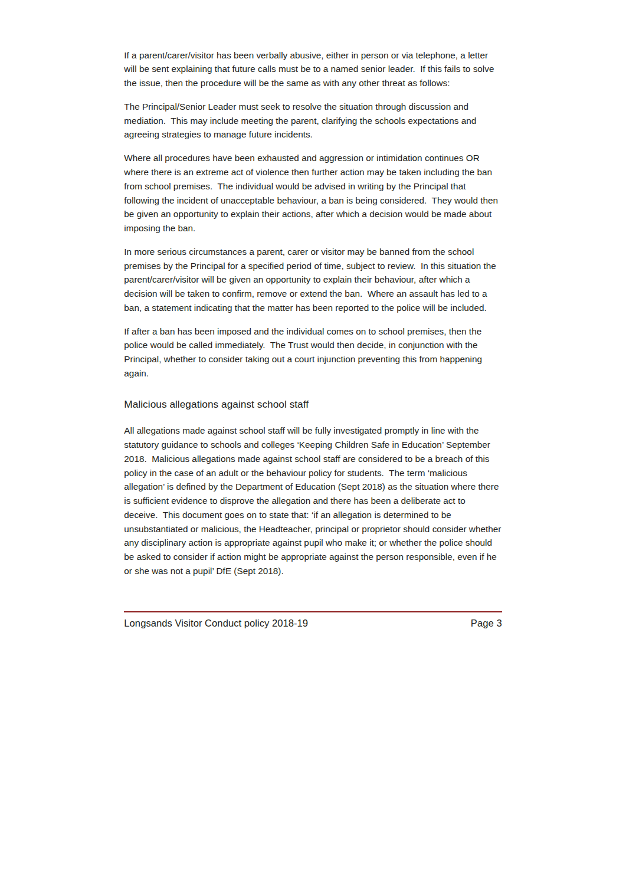If a parent/carer/visitor has been verbally abusive, either in person or via telephone, a letter will be sent explaining that future calls must be to a named senior leader. If this fails to solve the issue, then the procedure will be the same as with any other threat as follows:
The Principal/Senior Leader must seek to resolve the situation through discussion and mediation. This may include meeting the parent, clarifying the schools expectations and agreeing strategies to manage future incidents.
Where all procedures have been exhausted and aggression or intimidation continues OR where there is an extreme act of violence then further action may be taken including the ban from school premises. The individual would be advised in writing by the Principal that following the incident of unacceptable behaviour, a ban is being considered. They would then be given an opportunity to explain their actions, after which a decision would be made about imposing the ban.
In more serious circumstances a parent, carer or visitor may be banned from the school premises by the Principal for a specified period of time, subject to review. In this situation the parent/carer/visitor will be given an opportunity to explain their behaviour, after which a decision will be taken to confirm, remove or extend the ban. Where an assault has led to a ban, a statement indicating that the matter has been reported to the police will be included.
If after a ban has been imposed and the individual comes on to school premises, then the police would be called immediately. The Trust would then decide, in conjunction with the Principal, whether to consider taking out a court injunction preventing this from happening again.
Malicious allegations against school staff
All allegations made against school staff will be fully investigated promptly in line with the statutory guidance to schools and colleges ‘Keeping Children Safe in Education’ September 2018. Malicious allegations made against school staff are considered to be a breach of this policy in the case of an adult or the behaviour policy for students. The term ‘malicious allegation’ is defined by the Department of Education (Sept 2018) as the situation where there is sufficient evidence to disprove the allegation and there has been a deliberate act to deceive. This document goes on to state that: ‘if an allegation is determined to be unsubstantiated or malicious, the Headteacher, principal or proprietor should consider whether any disciplinary action is appropriate against pupil who make it; or whether the police should be asked to consider if action might be appropriate against the person responsible, even if he or she was not a pupil’ DfE (Sept 2018).
Longsands Visitor Conduct policy 2018-19 Page 3